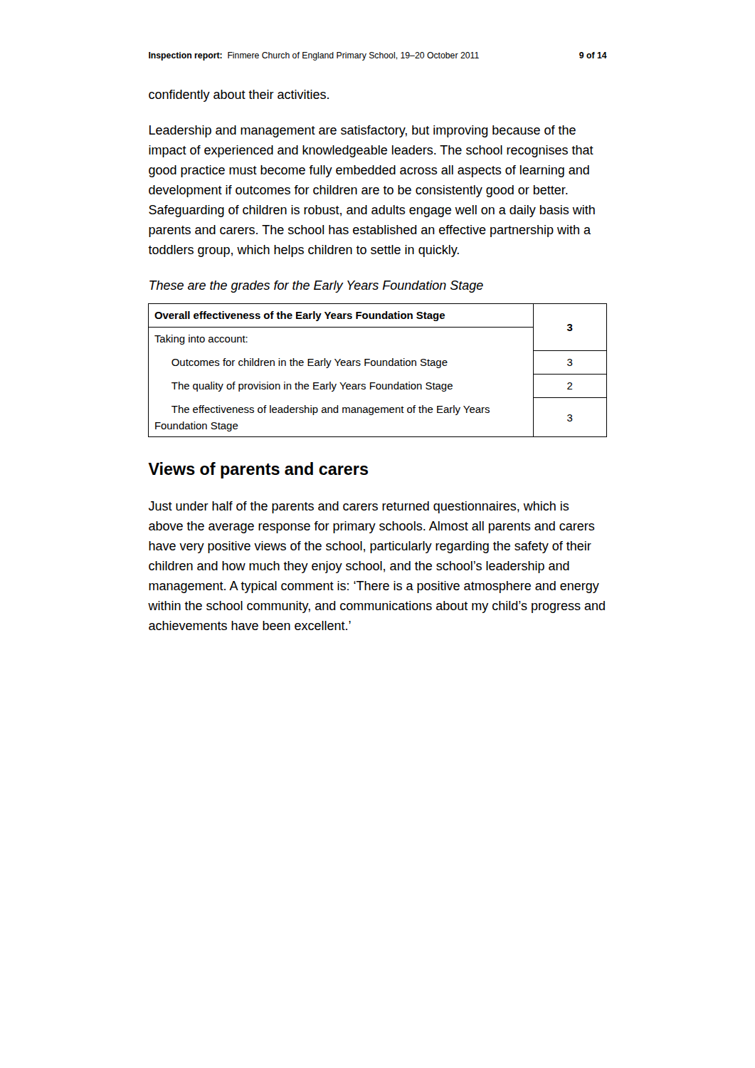Inspection report: Finmere Church of England Primary School, 19–20 October 2011
9 of 14
confidently about their activities.
Leadership and management are satisfactory, but improving because of the impact of experienced and knowledgeable leaders. The school recognises that good practice must become fully embedded across all aspects of learning and development if outcomes for children are to be consistently good or better. Safeguarding of children is robust, and adults engage well on a daily basis with parents and carers. The school has established an effective partnership with a toddlers group, which helps children to settle in quickly.
These are the grades for the Early Years Foundation Stage
| Overall effectiveness of the Early Years Foundation Stage | 3 |
| Taking into account: |
| Outcomes for children in the Early Years Foundation Stage | 3 |
| The quality of provision in the Early Years Foundation Stage | 2 |
| The effectiveness of leadership and management of the Early Years Foundation Stage | 3 |
Views of parents and carers
Just under half of the parents and carers returned questionnaires, which is above the average response for primary schools. Almost all parents and carers have very positive views of the school, particularly regarding the safety of their children and how much they enjoy school, and the school’s leadership and management. A typical comment is: ‘There is a positive atmosphere and energy within the school community, and communications about my child’s progress and achievements have been excellent.’